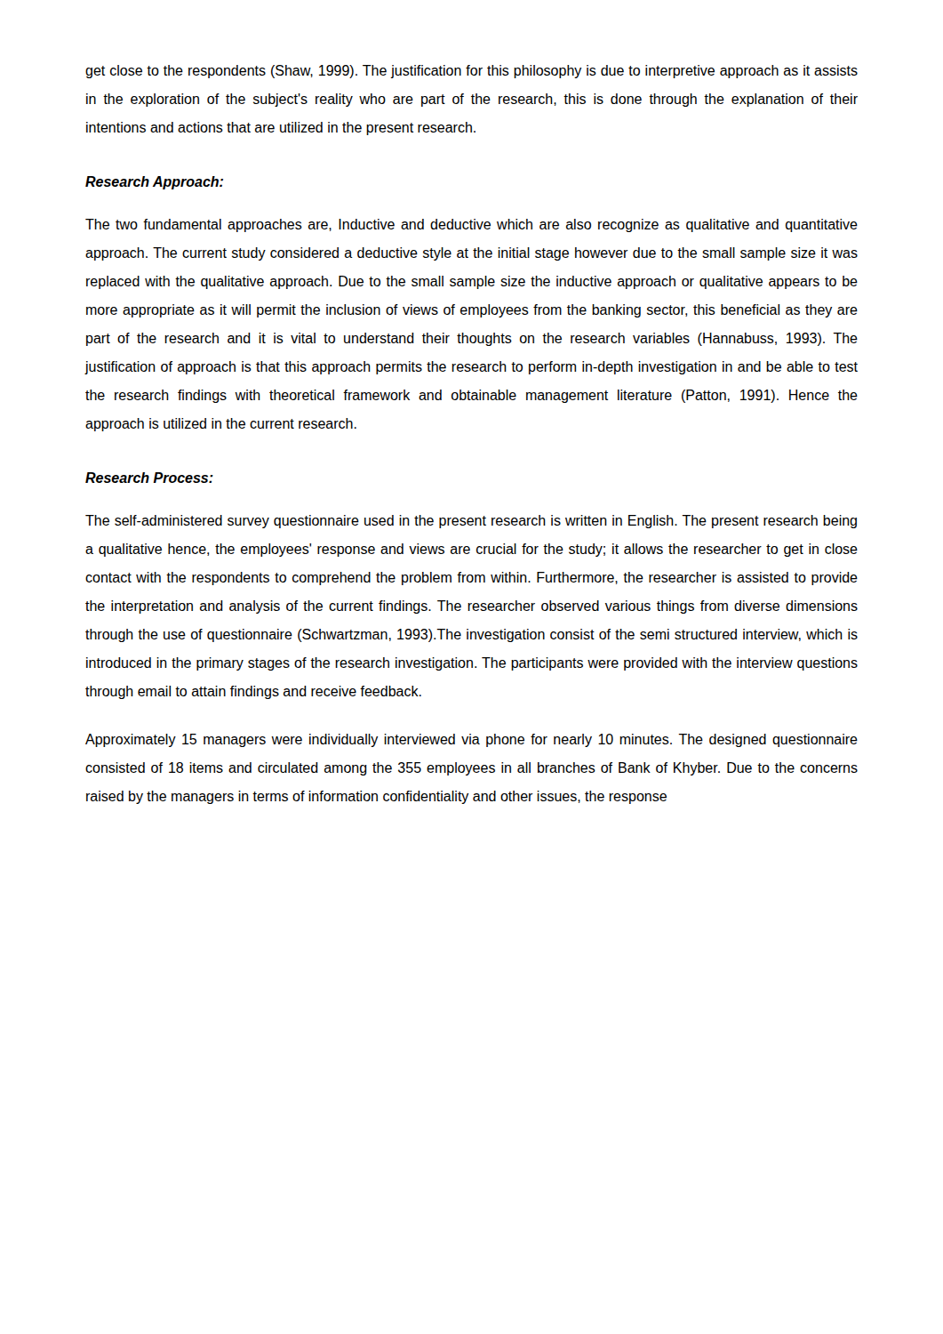get close to the respondents (Shaw, 1999). The justification for this philosophy is due to interpretive approach as it assists in the exploration of the subject's reality who are part of the research, this is done through the explanation of their intentions and actions that are utilized in the present research.
Research Approach:
The two fundamental approaches are, Inductive and deductive which are also recognize as qualitative and quantitative approach. The current study considered a deductive style at the initial stage however due to the small sample size it was replaced with the qualitative approach. Due to the small sample size the inductive approach or qualitative appears to be more appropriate as it will permit the inclusion of views of employees from the banking sector, this beneficial as they are part of the research and it is vital to understand their thoughts on the research variables (Hannabuss, 1993). The justification of approach is that this approach permits the research to perform in-depth investigation in and be able to test the research findings with theoretical framework and obtainable management literature (Patton, 1991). Hence the approach is utilized in the current research.
Research Process:
The self-administered survey questionnaire used in the present research is written in English. The present research being a qualitative hence, the employees' response and views are crucial for the study; it allows the researcher to get in close contact with the respondents to comprehend the problem from within. Furthermore, the researcher is assisted to provide the interpretation and analysis of the current findings. The researcher observed various things from diverse dimensions through the use of questionnaire (Schwartzman, 1993).The investigation consist of the semi structured interview, which is introduced in the primary stages of the research investigation. The participants were provided with the interview questions through email to attain findings and receive feedback.
Approximately 15 managers were individually interviewed via phone for nearly 10 minutes. The designed questionnaire consisted of 18 items and circulated among the 355 employees in all branches of Bank of Khyber. Due to the concerns raised by the managers in terms of information confidentiality and other issues, the response